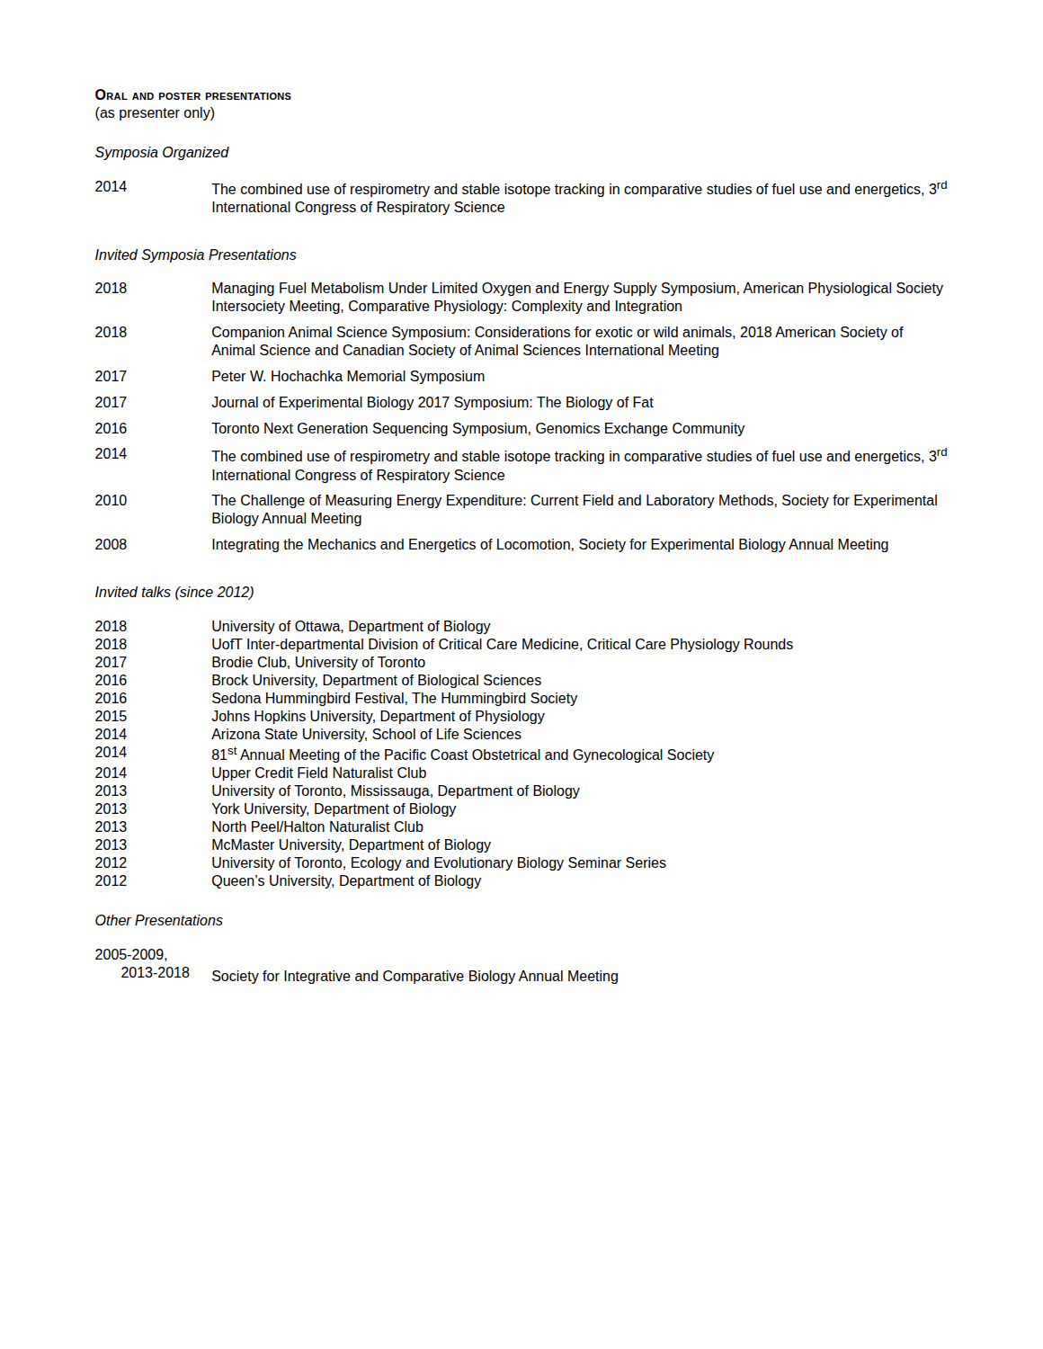Oral and poster Presentations
(as presenter only)
Symposia Organized
| 2014 | The combined use of respirometry and stable isotope tracking in comparative studies of fuel use and energetics, 3 rd International Congress of Respiratory Science |
Invited Symposia Presentations
| 2018 | Managing Fuel Metabolism Under Limited Oxygen and Energy Supply Symposium, American Physiological Society Intersociety Meeting, Comparative Physiology: Complexity and Integration |
| 2018 | Companion Animal Science Symposium: Considerations for exotic or wild animals, 2018 American Society of Animal Science and Canadian Society of Animal Sciences International Meeting |
| 2017 | Peter W. Hochachka Memorial Symposium |
| 2017 | Journal of Experimental Biology 2017 Symposium: The Biology of Fat |
| 2016 | Toronto Next Generation Sequencing Symposium, Genomics Exchange Community |
| 2014 | The combined use of respirometry and stable isotope tracking in comparative studies of fuel use and energetics, 3 rd International Congress of Respiratory Science |
| 2010 | The Challenge of Measuring Energy Expenditure: Current Field and Laboratory Methods, Society for Experimental Biology Annual Meeting |
| 2008 | Integrating the Mechanics and Energetics of Locomotion, Society for Experimental Biology Annual Meeting |
Invited talks (since 2012)
| 2018 | University of Ottawa, Department of Biology |
| 2018 | UofT Inter-departmental Division of Critical Care Medicine, Critical Care Physiology Rounds |
| 2017 | Brodie Club, University of Toronto |
| 2016 | Brock University, Department of Biological Sciences |
| 2016 | Sedona Hummingbird Festival, The Hummingbird Society |
| 2015 | Johns Hopkins University, Department of Physiology |
| 2014 | Arizona State University, School of Life Sciences |
| 2014 | 81 st Annual Meeting of the Pacific Coast Obstetrical and Gynecological Society |
| 2014 | Upper Credit Field Naturalist Club |
| 2013 | University of Toronto, Mississauga, Department of Biology |
| 2013 | York University, Department of Biology |
| 2013 | North Peel/Halton Naturalist Club |
| 2013 | McMaster University, Department of Biology |
| 2012 | University of Toronto, Ecology and Evolutionary Biology Seminar Series |
| 2012 | Queen’s University, Department of Biology |
Other Presentations
| 2005-2009, 2013-2018 | Society for Integrative and Comparative Biology Annual Meeting |